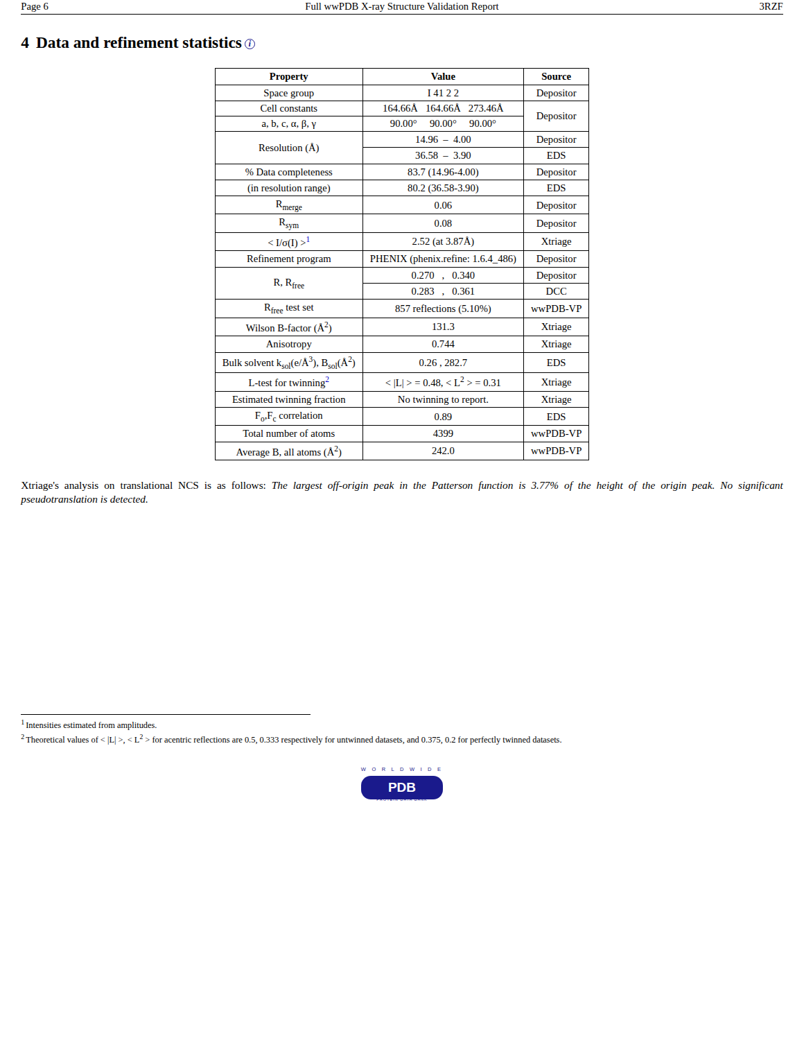Page 6
Full wwPDB X-ray Structure Validation Report
3RZF
4 Data and refinement statisticsi
| Property | Value | Source |
| Space group | I 41 2 2 | Depositor |
| Cell constants | 164.66Å 164.66Å 273.46Å | Depositor |
| a, b, c, α, β, γ | 90.00° 90.00° 90.00° |
| Resolution (Å) | 14.96 – 4.00 | Depositor |
| 36.58 – 3.90 | EDS |
| % Data completeness | 83.7 (14.96-4.00) | Depositor |
| (in resolution range) | 80.2 (36.58-3.90) | EDS |
| R merge | 0.06 | Depositor |
| R sym | 0.08 | Depositor |
| < I/σ(I) > 1 | 2.52 (at 3.87Å) | Xtriage |
| Refinement program | PHENIX (phenix.refine: 1.6.4_486) | Depositor |
| R, R free | 0.270 , 0.340 | Depositor |
| 0.283 , 0.361 | DCC |
| R free test set | 857 reflections (5.10%) | wwPDB-VP |
| Wilson B-factor (Å 2 ) | 131.3 | Xtriage |
| Anisotropy | 0.744 | Xtriage |
| Bulk solvent k sol (e/Å 3 ), B sol (Å 2 ) | 0.26 , 282.7 | EDS |
| L-test for twinning 2 | < /L/ > = 0.48, < L 2 > = 0.31 | Xtriage |
| Estimated twinning fraction | No twinning to report. | Xtriage |
| F o ,F c correlation | 0.89 | EDS |
| Total number of atoms | 4399 | wwPDB-VP |
| Average B, all atoms (Å 2 ) | 242.0 | wwPDB-VP |
Xtriage's analysis on translational NCS is as follows: The largest off-origin peak in the Patterson function is 3.77% of the height of the origin peak. No significant pseudotranslation is detected.
1 Intensities estimated from amplitudes.
2 Theoretical values of < |L| >, < L2 > for acentric reflections are 0.5, 0.333 respectively for untwinned datasets, and 0.375, 0.2 for perfectly twinned datasets.
W O R L D W I D E PDB PROTEIN DATA BANK